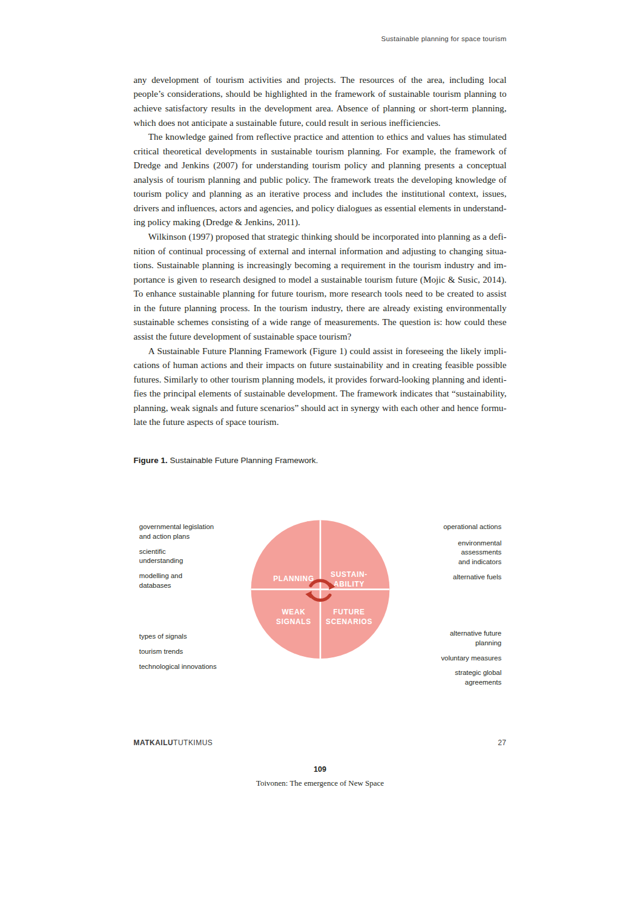Sustainable planning for space tourism
any development of tourism activities and projects. The resources of the area, including local people’s considerations, should be highlighted in the framework of sustainable tourism planning to achieve satisfactory results in the development area. Absence of planning or short-term planning, which does not anticipate a sustainable future, could result in serious inefficiencies.
The knowledge gained from reflective practice and attention to ethics and values has stimulated critical theoretical developments in sustainable tourism planning. For example, the framework of Dredge and Jenkins (2007) for understanding tourism policy and planning presents a conceptual analysis of tourism planning and public policy. The framework treats the developing knowledge of tourism policy and planning as an iterative process and includes the institutional context, issues, drivers and influences, actors and agencies, and policy dialogues as essential elements in understanding policy making (Dredge & Jenkins, 2011).
Wilkinson (1997) proposed that strategic thinking should be incorporated into planning as a definition of continual processing of external and internal information and adjusting to changing situations. Sustainable planning is increasingly becoming a requirement in the tourism industry and importance is given to research designed to model a sustainable tourism future (Mojic & Susic, 2014). To enhance sustainable planning for future tourism, more research tools need to be created to assist in the future planning process. In the tourism industry, there are already existing environmentally sustainable schemes consisting of a wide range of measurements. The question is: how could these assist the future development of sustainable space tourism?
A Sustainable Future Planning Framework (Figure 1) could assist in foreseeing the likely implications of human actions and their impacts on future sustainability and in creating feasible possible futures. Similarly to other tourism planning models, it provides forward-looking planning and identifies the principal elements of sustainable development. The framework indicates that “sustainability, planning, weak signals and future scenarios” should act in synergy with each other and hence formulate the future aspects of space tourism.
Figure 1. Sustainable Future Planning Framework.
PLANNING SUSTAIN- ABILITY WEAK SIGNALS FUTURE SCENARIOS governmental legislation and action plans scientific understanding modelling and databases types of signals tourism trends technological innovations operational actions environmental assessments and indicators alternative fuels alternative future planning voluntary measures strategic global agreements
MATKAILUTUTKIMUS
27
109 Toivonen: The emergence of New Space